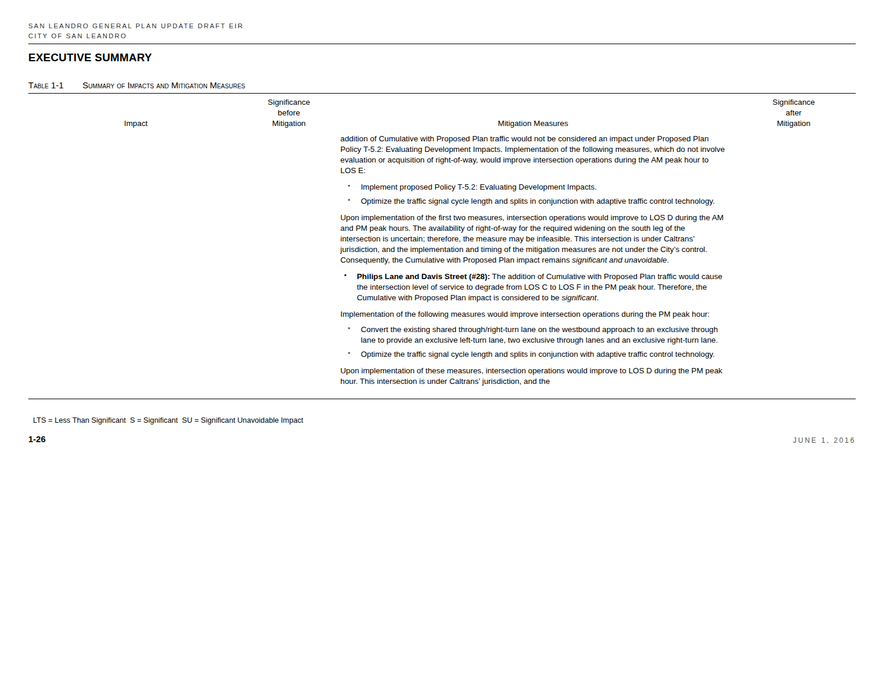SAN LEANDRO GENERAL PLAN UPDATE DRAFT EIR
CITY OF SAN LEANDRO
EXECUTIVE SUMMARY
Table 1-1 Summary of Impacts and Mitigation Measures
| Impact | Significance before Mitigation | Mitigation Measures | Significance after Mitigation |
| --- | --- | --- | --- |
| | | addition of Cumulative with Proposed Plan traffic would not be considered an impact under Proposed Plan Policy T-5.2: Evaluating Development Impacts. Implementation of the following measures, which do not involve evaluation or acquisition of right-of-way, would improve intersection operations during the AM peak hour to LOS E: Implement proposed Policy T-5.2: Evaluating Development Impacts. Optimize the traffic signal cycle length and splits in conjunction with adaptive traffic control technology. Upon implementation of the first two measures, intersection operations would improve to LOS D during the AM and PM peak hours. The availability of right-of-way for the required widening on the south leg of the intersection is uncertain; therefore, the measure may be infeasible. This intersection is under Caltrans’ jurisdiction, and the implementation and timing of the mitigation measures are not under the City’s control. Consequently, the Cumulative with Proposed Plan impact remains significant and unavoidable . Philips Lane and Davis Street (#28): The addition of Cumulative with Proposed Plan traffic would cause the intersection level of service to degrade from LOS C to LOS F in the PM peak hour. Therefore, the Cumulative with Proposed Plan impact is considered to be significant . Implementation of the following measures would improve intersection operations during the PM peak hour: Convert the existing shared through/right-turn lane on the westbound approach to an exclusive through lane to provide an exclusive left-turn lane, two exclusive through lanes and an exclusive right-turn lane. Optimize the traffic signal cycle length and splits in conjunction with adaptive traffic control technology. Upon implementation of these measures, intersection operations would improve to LOS D during the PM peak hour. This intersection is under Caltrans’ jurisdiction, and the | |
LTS = Less Than Significant S = Significant SU = Significant Unavoidable Impact
1-26 JUNE 1, 2016